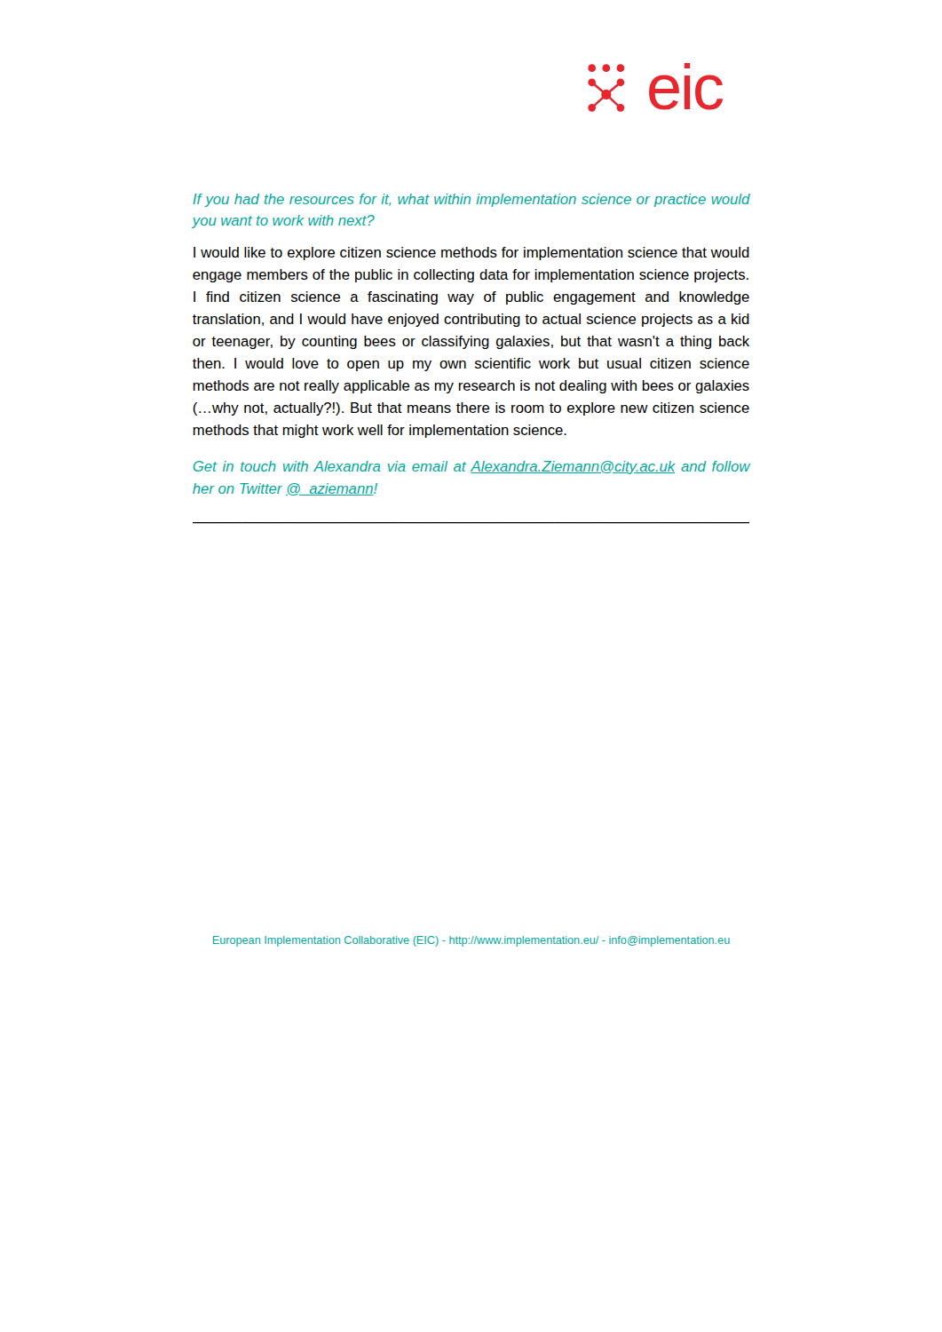eic
If you had the resources for it, what within implementation science or practice would you want to work with next?
I would like to explore citizen science methods for implementation science that would engage members of the public in collecting data for implementation science projects. I find citizen science a fascinating way of public engagement and knowledge translation, and I would have enjoyed contributing to actual science projects as a kid or teenager, by counting bees or classifying galaxies, but that wasn't a thing back then. I would love to open up my own scientific work but usual citizen science methods are not really applicable as my research is not dealing with bees or galaxies (…why not, actually?!). But that means there is room to explore new citizen science methods that might work well for implementation science.
Get in touch with Alexandra via email at Alexandra.Ziemann@city.ac.uk and follow her on Twitter @_aziemann!
_______________________________________________________________________
European Implementation Collaborative (EIC) - http://www.implementation.eu/ - info@implementation.eu